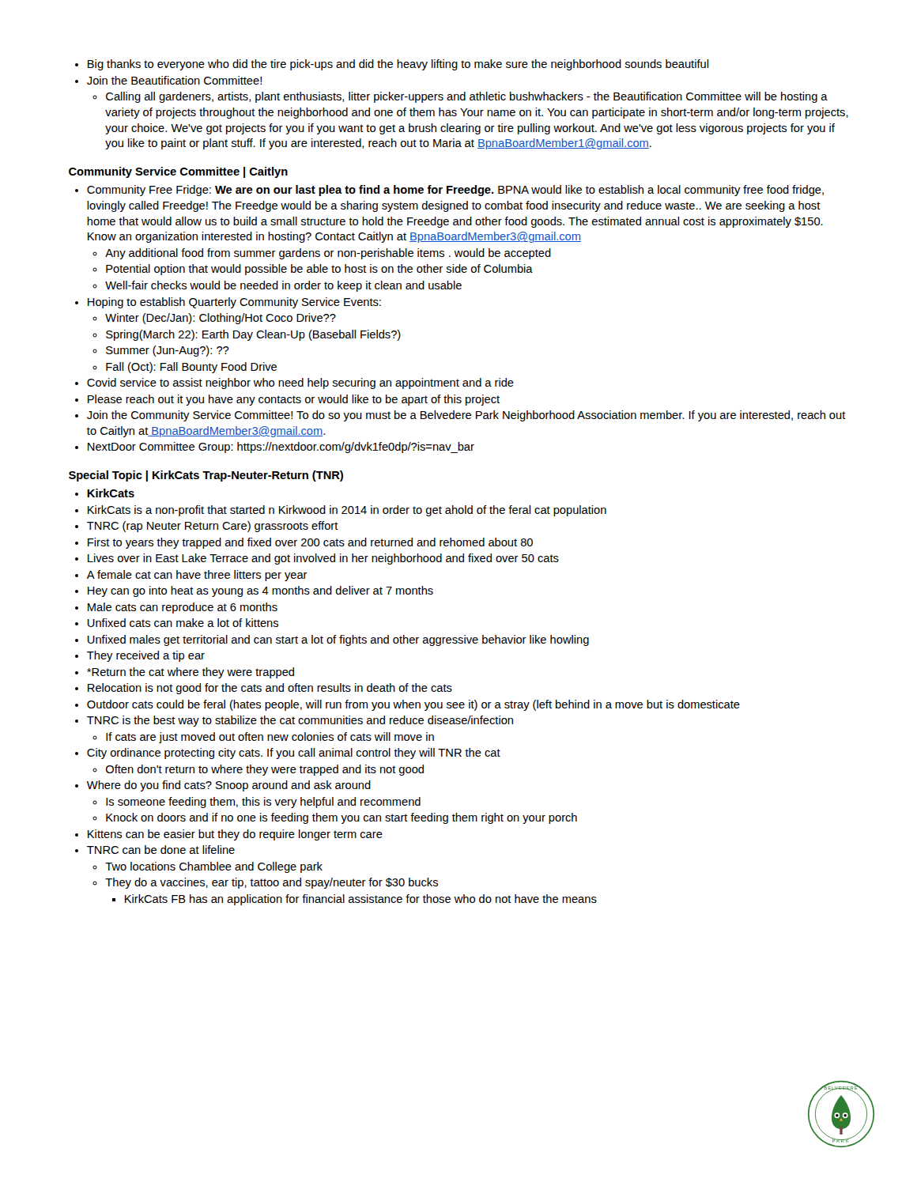Big thanks to everyone who did the tire pick-ups and did the heavy lifting to make sure the neighborhood sounds beautiful
Join the Beautification Committee!
Calling all gardeners, artists, plant enthusiasts, litter picker-uppers and athletic bushwhackers - the Beautification Committee will be hosting a variety of projects throughout the neighborhood and one of them has Your name on it. You can participate in short-term and/or long-term projects, your choice. We've got projects for you if you want to get a brush clearing or tire pulling workout. And we've got less vigorous projects for you if you like to paint or plant stuff. If you are interested, reach out to Maria at BpnaBoardMember1@gmail.com.
Community Service Committee | Caitlyn
Community Free Fridge: We are on our last plea to find a home for Freedge. BPNA would like to establish a local community free food fridge, lovingly called Freedge! The Freedge would be a sharing system designed to combat food insecurity and reduce waste.. We are seeking a host home that would allow us to build a small structure to hold the Freedge and other food goods. The estimated annual cost is approximately $150. Know an organization interested in hosting? Contact Caitlyn at BpnaBoardMember3@gmail.com
Any additional food from summer gardens or non-perishable items . would be accepted
Potential option that would possible be able to host is on the other side of Columbia
Well-fair checks would be needed in order to keep it clean and usable
Hoping to establish Quarterly Community Service Events:
Winter (Dec/Jan): Clothing/Hot Coco Drive??
Spring(March 22): Earth Day Clean-Up (Baseball Fields?)
Summer (Jun-Aug?): ??
Fall (Oct): Fall Bounty Food Drive
Covid service to assist neighbor who need help securing an appointment and a ride
Please reach out it you have any contacts or would like to be apart of this project
Join the Community Service Committee! To do so you must be a Belvedere Park Neighborhood Association member. If you are interested, reach out to Caitlyn at BpnaBoardMember3@gmail.com.
NextDoor Committee Group: https://nextdoor.com/g/dvk1fe0dp/?is=nav_bar
Special Topic | KirkCats Trap-Neuter-Return (TNR)
KirkCats
KirkCats is a non-profit that started n Kirkwood in 2014 in order to get ahold of the feral cat population
TNRC (rap Neuter Return Care) grassroots effort
First to years they trapped and fixed over 200 cats and returned and rehomed about 80
Lives over in East Lake Terrace and got involved in her neighborhood and fixed over 50 cats
A female cat can have three litters per year
Hey can go into heat as young as 4 months and deliver at 7 months
Male cats can reproduce at 6 months
Unfixed cats can make a lot of kittens
Unfixed males get territorial and can start a lot of fights and other aggressive behavior like howling
They received a tip ear
*Return the cat where they were trapped
Relocation is not good for the cats and often results in death of the cats
Outdoor cats could be feral (hates people, will run from you when you see it) or a stray (left behind in a move but is domesticate
TNRC is the best way to stabilize the cat communities and reduce disease/infection
If cats are just moved out often new colonies of cats will move in
City ordinance protecting city cats. If you call animal control they will TNR the cat
Often don't return to where they were trapped and its not good
Where do you find cats? Snoop around and ask around
Is someone feeding them, this is very helpful and recommend
Knock on doors and if no one is feeding them you can start feeding them right on your porch
Kittens can be easier but they do require longer term care
TNRC can be done at lifeline
Two locations Chamblee and College park
They do a vaccines, ear tip, tattoo and spay/neuter for $30 bucks
KirkCats FB has an application for financial assistance for those who do not have the means
BELVEDERE PARK